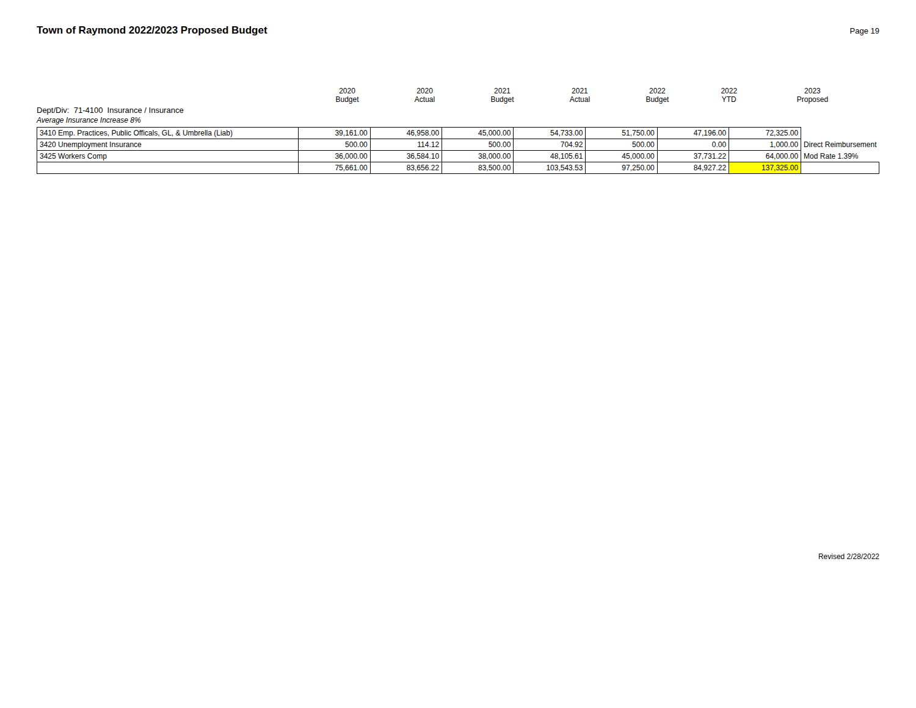Town of Raymond 2022/2023 Proposed Budget
Page 19
| | 2020 Budget | 2020 Actual | 2021 Budget | 2021 Actual | 2022 Budget | 2022 YTD | 2023 Proposed | |
| --- | --- | --- | --- | --- | --- | --- | --- | --- |
Dept/Div: 71-4100 Insurance / Insurance
Average Insurance Increase 8%
| 3410 Emp. Practices, Public Officals, GL, & Umbrella (Liab) | 39,161.00 | 46,958.00 | 45,000.00 | 54,733.00 | 51,750.00 | 47,196.00 | 72,325.00 | |
| 3420 Unemployment Insurance | 500.00 | 114.12 | 500.00 | 704.92 | 500.00 | 0.00 | 1,000.00 | Direct Reimbursement |
| 3425 Workers Comp | 36,000.00 | 36,584.10 | 38,000.00 | 48,105.61 | 45,000.00 | 37,731.22 | 64,000.00 | Mod Rate 1.39% |
| | 75,661.00 | 83,656.22 | 83,500.00 | 103,543.53 | 97,250.00 | 84,927.22 | 137,325.00 | |
Revised 2/28/2022